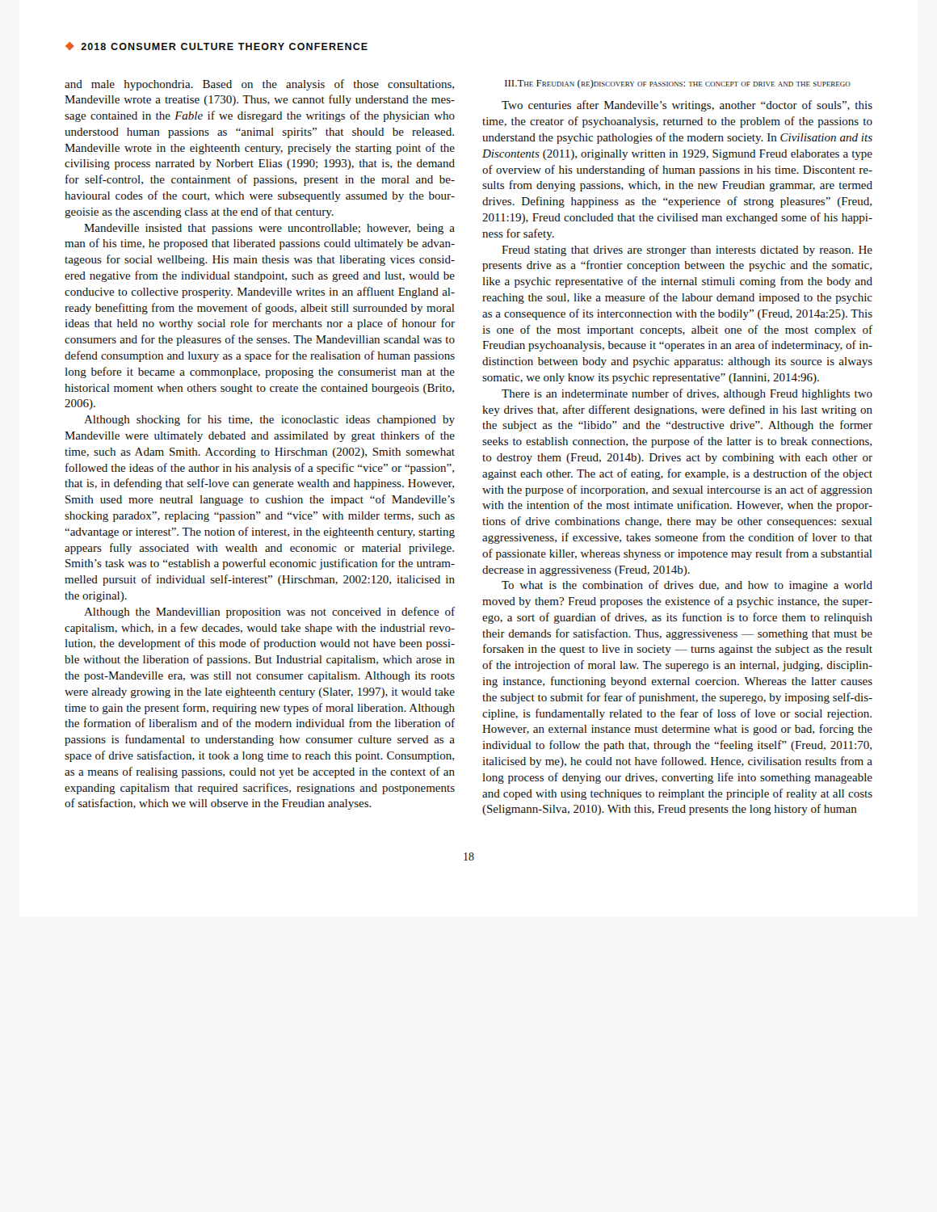❖2018 Consumer Culture Theory Conference
and male hypochondria. Based on the analysis of those consultations, Mandeville wrote a treatise (1730). Thus, we cannot fully understand the message contained in the Fable if we disregard the writings of the physician who understood human passions as “animal spirits” that should be released. Mandeville wrote in the eighteenth century, precisely the starting point of the civilising process narrated by Norbert Elias (1990; 1993), that is, the demand for self-control, the containment of passions, present in the moral and behavioural codes of the court, which were subsequently assumed by the bourgeoisie as the ascending class at the end of that century.
Mandeville insisted that passions were uncontrollable; however, being a man of his time, he proposed that liberated passions could ultimately be advantageous for social wellbeing. His main thesis was that liberating vices considered negative from the individual standpoint, such as greed and lust, would be conducive to collective prosperity. Mandeville writes in an affluent England already benefitting from the movement of goods, albeit still surrounded by moral ideas that held no worthy social role for merchants nor a place of honour for consumers and for the pleasures of the senses. The Mandevillian scandal was to defend consumption and luxury as a space for the realisation of human passions long before it became a commonplace, proposing the consumerist man at the historical moment when others sought to create the contained bourgeois (Brito, 2006).
Although shocking for his time, the iconoclastic ideas championed by Mandeville were ultimately debated and assimilated by great thinkers of the time, such as Adam Smith. According to Hirschman (2002), Smith somewhat followed the ideas of the author in his analysis of a specific “vice” or “passion”, that is, in defending that self-love can generate wealth and happiness. However, Smith used more neutral language to cushion the impact “of Mandeville’s shocking paradox”, replacing “passion” and “vice” with milder terms, such as “advantage or interest”. The notion of interest, in the eighteenth century, starting appears fully associated with wealth and economic or material privilege. Smith’s task was to “establish a powerful economic justification for the untrammelled pursuit of individual self-interest” (Hirschman, 2002:120, italicised in the original).
Although the Mandevillian proposition was not conceived in defence of capitalism, which, in a few decades, would take shape with the industrial revolution, the development of this mode of production would not have been possible without the liberation of passions. But Industrial capitalism, which arose in the post-Mandeville era, was still not consumer capitalism. Although its roots were already growing in the late eighteenth century (Slater, 1997), it would take time to gain the present form, requiring new types of moral liberation. Although the formation of liberalism and of the modern individual from the liberation of passions is fundamental to understanding how consumer culture served as a space of drive satisfaction, it took a long time to reach this point. Consumption, as a means of realising passions, could not yet be accepted in the context of an expanding capitalism that required sacrifices, resignations and postponements of satisfaction, which we will observe in the Freudian analyses.
III.The Freudian (re)discovery of passions: the concept of drive and the superego
Two centuries after Mandeville’s writings, another “doctor of souls”, this time, the creator of psychoanalysis, returned to the problem of the passions to understand the psychic pathologies of the modern society. In Civilisation and its Discontents (2011), originally written in 1929, Sigmund Freud elaborates a type of overview of his understanding of human passions in his time. Discontent results from denying passions, which, in the new Freudian grammar, are termed drives. Defining happiness as the “experience of strong pleasures” (Freud, 2011:19), Freud concluded that the civilised man exchanged some of his happiness for safety.
Freud stating that drives are stronger than interests dictated by reason. He presents drive as a “frontier conception between the psychic and the somatic, like a psychic representative of the internal stimuli coming from the body and reaching the soul, like a measure of the labour demand imposed to the psychic as a consequence of its interconnection with the bodily” (Freud, 2014a:25). This is one of the most important concepts, albeit one of the most complex of Freudian psychoanalysis, because it “operates in an area of indeterminacy, of indistinction between body and psychic apparatus: although its source is always somatic, we only know its psychic representative” (Iannini, 2014:96).
There is an indeterminate number of drives, although Freud highlights two key drives that, after different designations, were defined in his last writing on the subject as the “libido” and the “destructive drive”. Although the former seeks to establish connection, the purpose of the latter is to break connections, to destroy them (Freud, 2014b). Drives act by combining with each other or against each other. The act of eating, for example, is a destruction of the object with the purpose of incorporation, and sexual intercourse is an act of aggression with the intention of the most intimate unification. However, when the proportions of drive combinations change, there may be other consequences: sexual aggressiveness, if excessive, takes someone from the condition of lover to that of passionate killer, whereas shyness or impotence may result from a substantial decrease in aggressiveness (Freud, 2014b).
To what is the combination of drives due, and how to imagine a world moved by them? Freud proposes the existence of a psychic instance, the superego, a sort of guardian of drives, as its function is to force them to relinquish their demands for satisfaction. Thus, aggressiveness — something that must be forsaken in the quest to live in society — turns against the subject as the result of the introjection of moral law. The superego is an internal, judging, disciplining instance, functioning beyond external coercion. Whereas the latter causes the subject to submit for fear of punishment, the superego, by imposing self-discipline, is fundamentally related to the fear of loss of love or social rejection. However, an external instance must determine what is good or bad, forcing the individual to follow the path that, through the “feeling itself” (Freud, 2011:70, italicised by me), he could not have followed. Hence, civilisation results from a long process of denying our drives, converting life into something manageable and coped with using techniques to reimplant the principle of reality at all costs (Seligmann-Silva, 2010). With this, Freud presents the long history of human
18